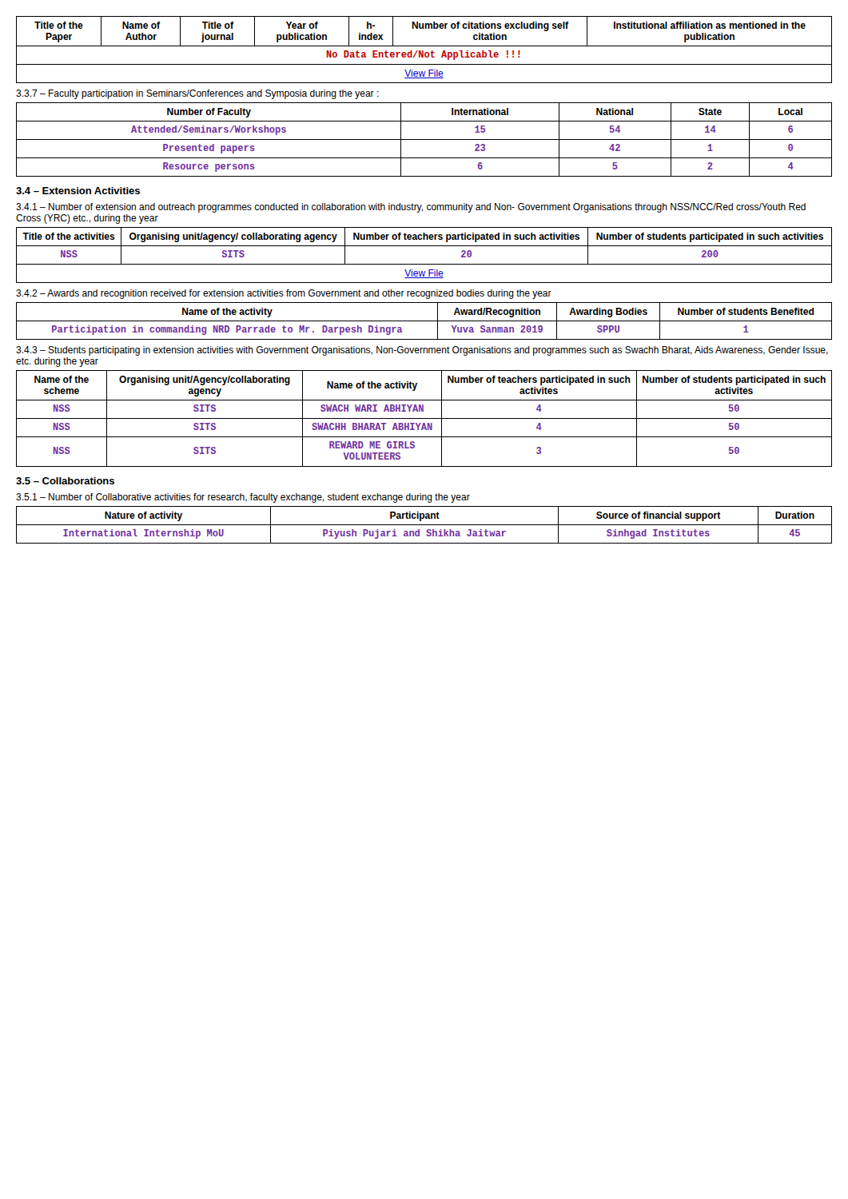| Title of the Paper | Name of Author | Title of journal | Year of publication | h-index | Number of citations excluding self citation | Institutional affiliation as mentioned in the publication |
| --- | --- | --- | --- | --- | --- | --- |
| No Data Entered/Not Applicable !!! |
| View File |
3.3.7 – Faculty participation in Seminars/Conferences and Symposia during the year :
| Number of Faculty | International | National | State | Local |
| --- | --- | --- | --- | --- |
| Attended/Seminars/Workshops | 15 | 54 | 14 | 6 |
| Presented papers | 23 | 42 | 1 | 0 |
| Resource persons | 6 | 5 | 2 | 4 |
3.4 – Extension Activities
3.4.1 – Number of extension and outreach programmes conducted in collaboration with industry, community and Non- Government Organisations through NSS/NCC/Red cross/Youth Red Cross (YRC) etc., during the year
| Title of the activities | Organising unit/agency/ collaborating agency | Number of teachers participated in such activities | Number of students participated in such activities |
| --- | --- | --- | --- |
| NSS | SITS | 20 | 200 |
| View File |
3.4.2 – Awards and recognition received for extension activities from Government and other recognized bodies during the year
| Name of the activity | Award/Recognition | Awarding Bodies | Number of students Benefited |
| --- | --- | --- | --- |
| Participation in commanding NRD Parrade to Mr. Darpesh Dingra | Yuva Sanman 2019 | SPPU | 1 |
3.4.3 – Students participating in extension activities with Government Organisations, Non-Government Organisations and programmes such as Swachh Bharat, Aids Awareness, Gender Issue, etc. during the year
| Name of the scheme | Organising unit/Agency/collaborating agency | Name of the activity | Number of teachers participated in such activites | Number of students participated in such activites |
| --- | --- | --- | --- | --- |
| NSS | SITS | SWACH WARI ABHIYAN | 4 | 50 |
| NSS | SITS | SWACHH BHARAT ABHIYAN | 4 | 50 |
| NSS | SITS | REWARD ME GIRLS VOLUNTEERS | 3 | 50 |
3.5 – Collaborations
3.5.1 – Number of Collaborative activities for research, faculty exchange, student exchange during the year
| Nature of activity | Participant | Source of financial support | Duration |
| --- | --- | --- | --- |
| International Internship MoU | Piyush Pujari and Shikha Jaitwar | Sinhgad Institutes | 45 |